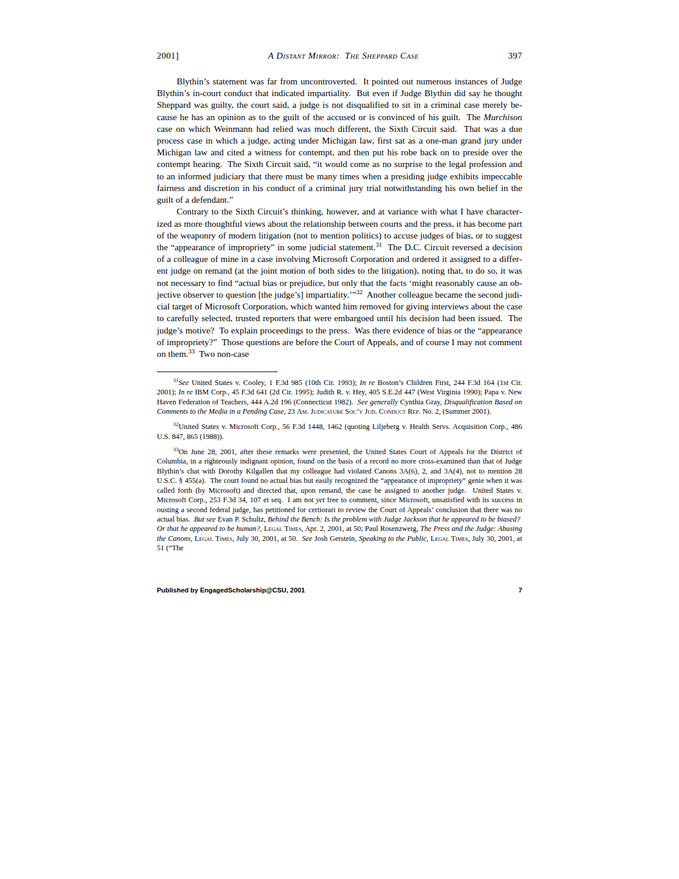2001] A Distant Mirror: The Sheppard Case 397
Blythin’s statement was far from uncontroverted. It pointed out numerous instances of Judge Blythin’s in-court conduct that indicated impartiality. But even if Judge Blythin did say he thought Sheppard was guilty, the court said, a judge is not disqualified to sit in a criminal case merely because he has an opinion as to the guilt of the accused or is convinced of his guilt. The Murchison case on which Weinmann had relied was much different, the Sixth Circuit said. That was a due process case in which a judge, acting under Michigan law, first sat as a one-man grand jury under Michigan law and cited a witness for contempt, and then put his robe back on to preside over the contempt hearing. The Sixth Circuit said, “it would come as no surprise to the legal profession and to an informed judiciary that there must be many times when a presiding judge exhibits impeccable fairness and discretion in his conduct of a criminal jury trial notwithstanding his own belief in the guilt of a defendant.”
Contrary to the Sixth Circuit’s thinking, however, and at variance with what I have characterized as more thoughtful views about the relationship between courts and the press, it has become part of the weaponry of modern litigation (not to mention politics) to accuse judges of bias, or to suggest the “appearance of impropriety” in some judicial statement.31 The D.C. Circuit reversed a decision of a colleague of mine in a case involving Microsoft Corporation and ordered it assigned to a different judge on remand (at the joint motion of both sides to the litigation), noting that, to do so, it was not necessary to find “actual bias or prejudice, but only that the facts ‘might reasonably cause an objective observer to question [the judge’s] impartiality.’”32 Another colleague became the second judicial target of Microsoft Corporation, which wanted him removed for giving interviews about the case to carefully selected, trusted reporters that were embargoed until his decision had been issued. The judge’s motive? To explain proceedings to the press. Was there evidence of bias or the “appearance of impropriety?” Those questions are before the Court of Appeals, and of course I may not comment on them.33 Two non-case
31See United States v. Cooley, 1 F.3d 985 (10th Cir. 1993); In re Boston’s Children First, 244 F.3d 164 (1st Cir. 2001); In re IBM Corp., 45 F.3d 641 (2d Cir. 1995); Judith R. v. Hey, 405 S.E.2d 447 (West Virginia 1990); Papa v. New Haven Federation of Teachers, 444 A.2d 196 (Connecticut 1982). See generally Cynthia Gray, Disqualification Based on Comments to the Media in a Pending Case, 23 Am. Judicature Soc’y Jud. Conduct Rep. No. 2, (Summer 2001).
32United States v. Microsoft Corp., 56 F.3d 1448, 1462 (quoting Liljeberg v. Health Servs. Acquisition Corp., 486 U.S. 847, 865 (1988)).
33On June 28, 2001, after these remarks were presented, the United States Court of Appeals for the District of Columbia, in a righteously indignant opinion, found on the basis of a record no more cross-examined than that of Judge Blythin’s chat with Dorothy Kilgallen that my colleague had violated Canons 3A(6), 2, and 3A(4), not to mention 28 U.S.C. § 455(a). The court found no actual bias but easily recognized the “appearance of impropriety” genie when it was called forth (by Microsoft) and directed that, upon remand, the case be assigned to another judge. United States v. Microsoft Corp., 253 F.3d 34, 107 et seq. I am not yet free to comment, since Microsoft, unsatisfied with its success in ousting a second federal judge, has petitioned for certiorari to review the Court of Appeals’ conclusion that there was no actual bias. But see Evan P. Schultz, Behind the Bench: Is the problem with Judge Jackson that he appeared to be biased? Or that he appeared to be human?, Legal Times, Apr. 2, 2001, at 50; Paul Rosenzweig, The Press and the Judge: Abusing the Canons, Legal Times, July 30, 2001, at 50. See Josh Gerstein, Speaking to the Public, Legal Times, July 30, 2001, at 51 (“The
Published by EngagedScholarship@CSU, 2001 7